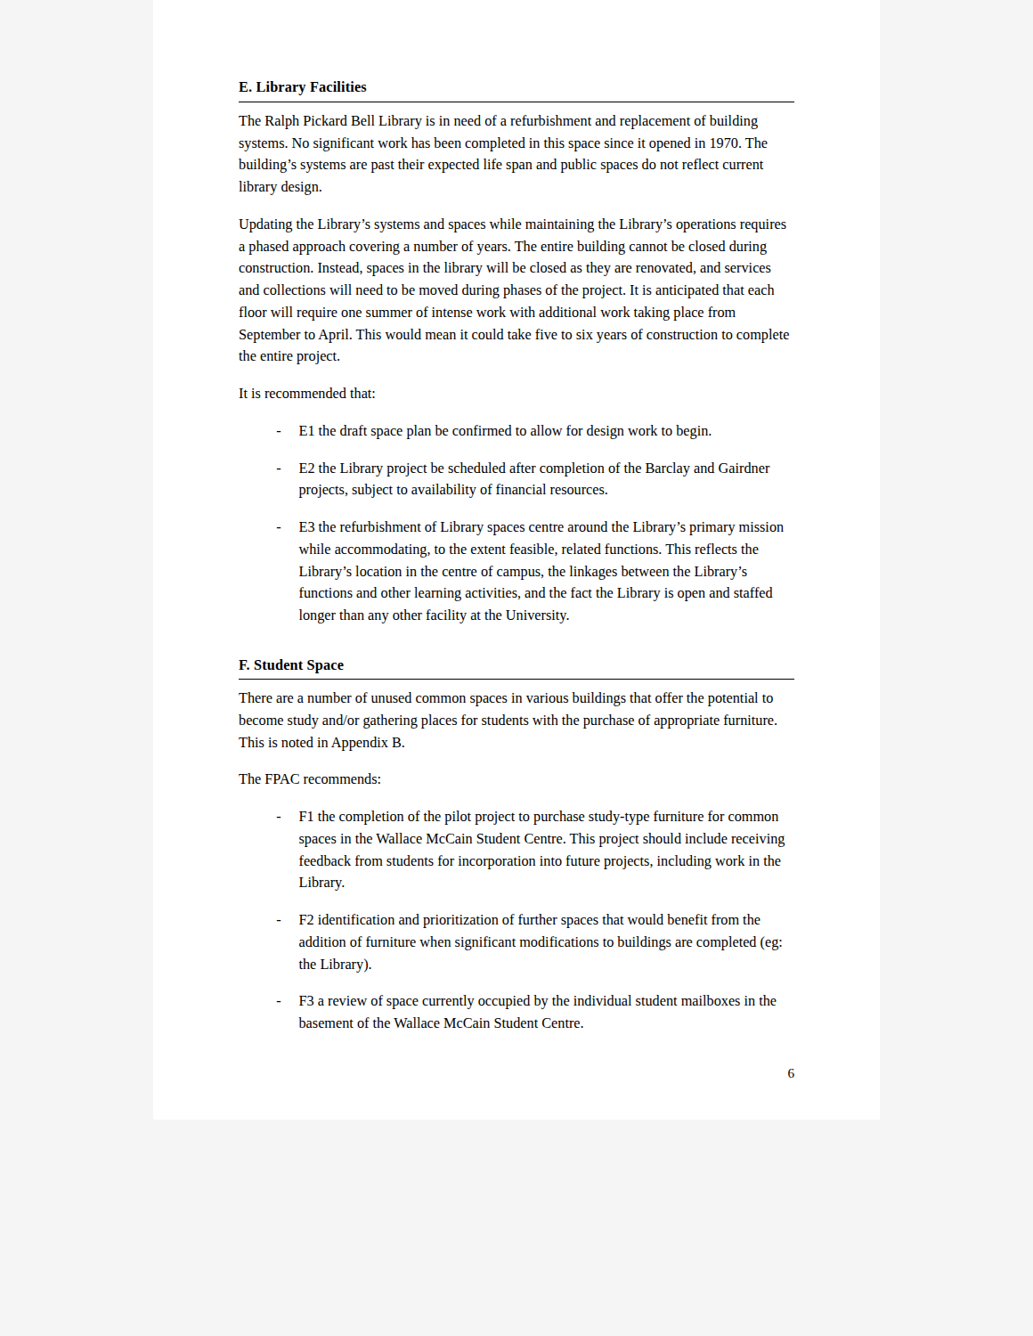E. Library Facilities
The Ralph Pickard Bell Library is in need of a refurbishment and replacement of building systems. No significant work has been completed in this space since it opened in 1970. The building’s systems are past their expected life span and public spaces do not reflect current library design.
Updating the Library’s systems and spaces while maintaining the Library’s operations requires a phased approach covering a number of years. The entire building cannot be closed during construction. Instead, spaces in the library will be closed as they are renovated, and services and collections will need to be moved during phases of the project. It is anticipated that each floor will require one summer of intense work with additional work taking place from September to April. This would mean it could take five to six years of construction to complete the entire project.
It is recommended that:
E1 the draft space plan be confirmed to allow for design work to begin.
E2 the Library project be scheduled after completion of the Barclay and Gairdner projects, subject to availability of financial resources.
E3 the refurbishment of Library spaces centre around the Library’s primary mission while accommodating, to the extent feasible, related functions. This reflects the Library’s location in the centre of campus, the linkages between the Library’s functions and other learning activities, and the fact the Library is open and staffed longer than any other facility at the University.
F. Student Space
There are a number of unused common spaces in various buildings that offer the potential to become study and/or gathering places for students with the purchase of appropriate furniture. This is noted in Appendix B.
The FPAC recommends:
F1 the completion of the pilot project to purchase study-type furniture for common spaces in the Wallace McCain Student Centre. This project should include receiving feedback from students for incorporation into future projects, including work in the Library.
F2 identification and prioritization of further spaces that would benefit from the addition of furniture when significant modifications to buildings are completed (eg: the Library).
F3 a review of space currently occupied by the individual student mailboxes in the basement of the Wallace McCain Student Centre.
6